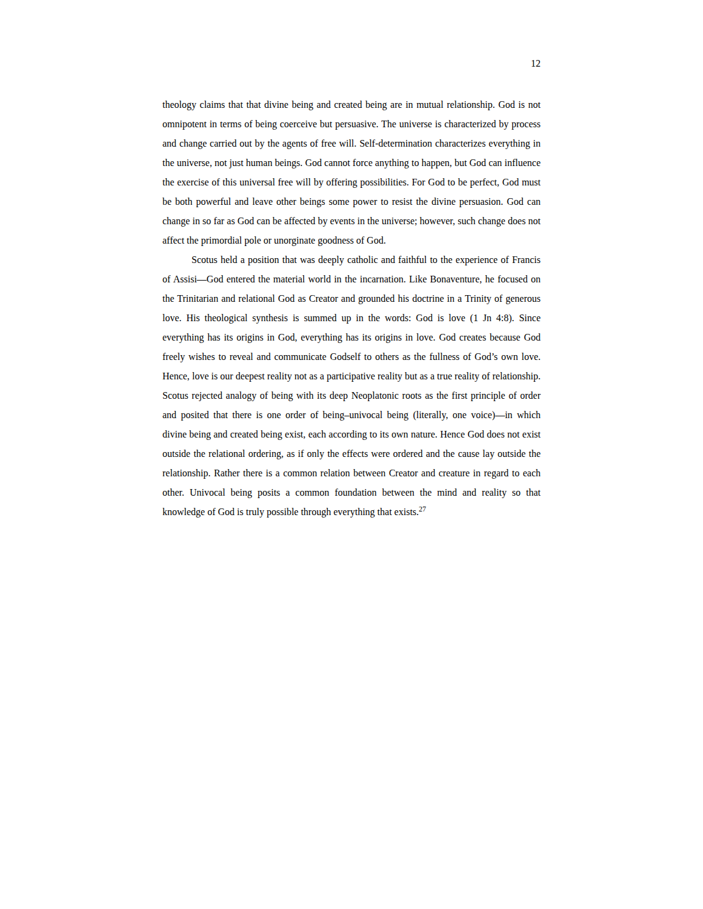12
theology claims that that divine being and created being are in mutual relationship. God is not omnipotent in terms of being coerceive but persuasive. The universe is characterized by process and change carried out by the agents of free will. Self-determination characterizes everything in the universe, not just human beings. God cannot force anything to happen, but God can influence the exercise of this universal free will by offering possibilities. For God to be perfect, God must be both powerful and leave other beings some power to resist the divine persuasion. God can change in so far as God can be affected by events in the universe; however, such change does not affect the primordial pole or unorginate goodness of God.
Scotus held a position that was deeply catholic and faithful to the experience of Francis of Assisi—God entered the material world in the incarnation. Like Bonaventure, he focused on the Trinitarian and relational God as Creator and grounded his doctrine in a Trinity of generous love. His theological synthesis is summed up in the words: God is love (1 Jn 4:8). Since everything has its origins in God, everything has its origins in love. God creates because God freely wishes to reveal and communicate Godself to others as the fullness of God’s own love. Hence, love is our deepest reality not as a participative reality but as a true reality of relationship. Scotus rejected analogy of being with its deep Neoplatonic roots as the first principle of order and posited that there is one order of being–univocal being (literally, one voice)—in which divine being and created being exist, each according to its own nature. Hence God does not exist outside the relational ordering, as if only the effects were ordered and the cause lay outside the relationship. Rather there is a common relation between Creator and creature in regard to each other. Univocal being posits a common foundation between the mind and reality so that knowledge of God is truly possible through everything that exists.27